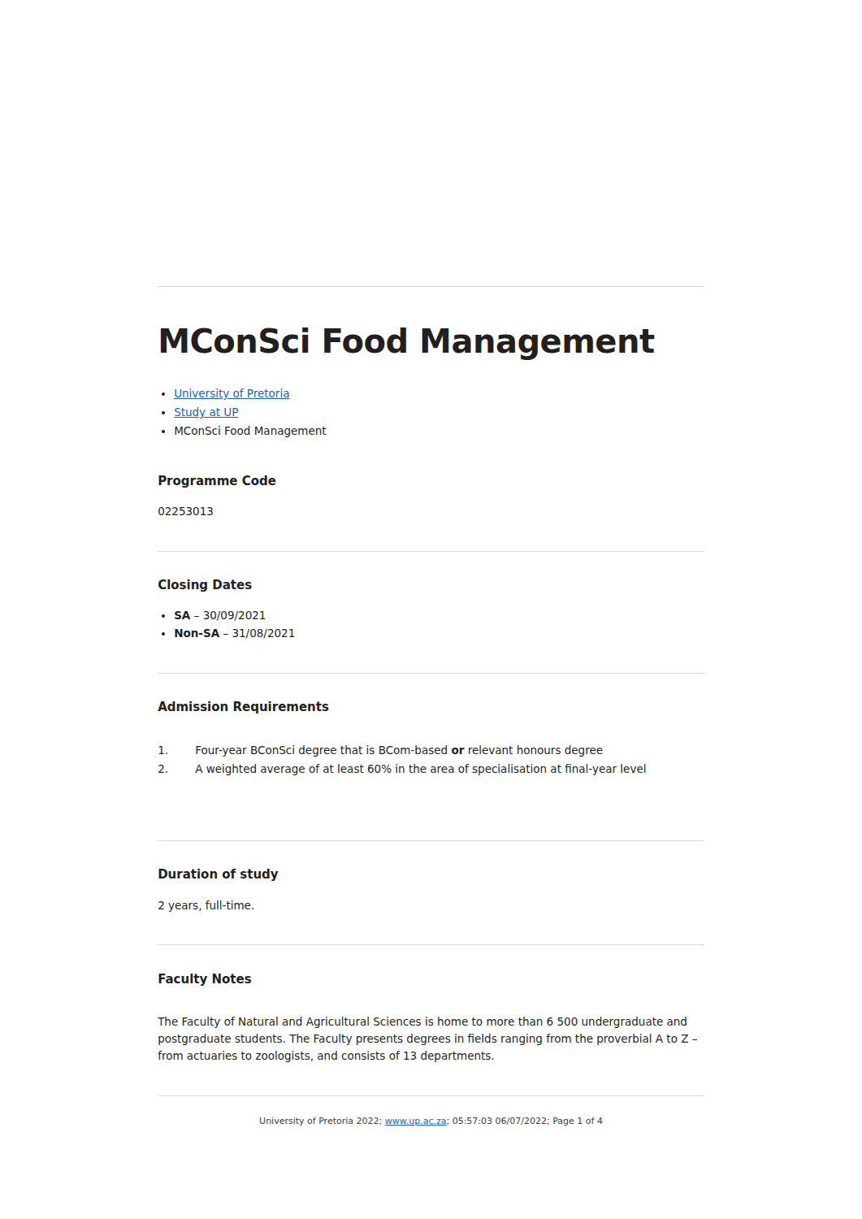⚔
UNIVERSITEIT VAN PRETORIA
UNIVERSITY OF PRETORIA
YUNIBESITHI YA PRETORIA
MConSci Food Management
University of Pretoria
Study at UP
MConSci Food Management
Programme Code
02253013
Closing Dates
SA – 30/09/2021
Non-SA – 31/08/2021
Admission Requirements
Four-year BConSci degree that is BCom-based or relevant honours degree
A weighted average of at least 60% in the area of specialisation at final-year level
Duration of study
2 years, full-time.
Faculty Notes
The Faculty of Natural and Agricultural Sciences is home to more than 6 500 undergraduate and postgraduate students. The Faculty presents degrees in fields ranging from the proverbial A to Z – from actuaries to zoologists, and consists of 13 departments.
University of Pretoria 2022; www.up.ac.za; 05:57:03 06/07/2022; Page 1 of 4